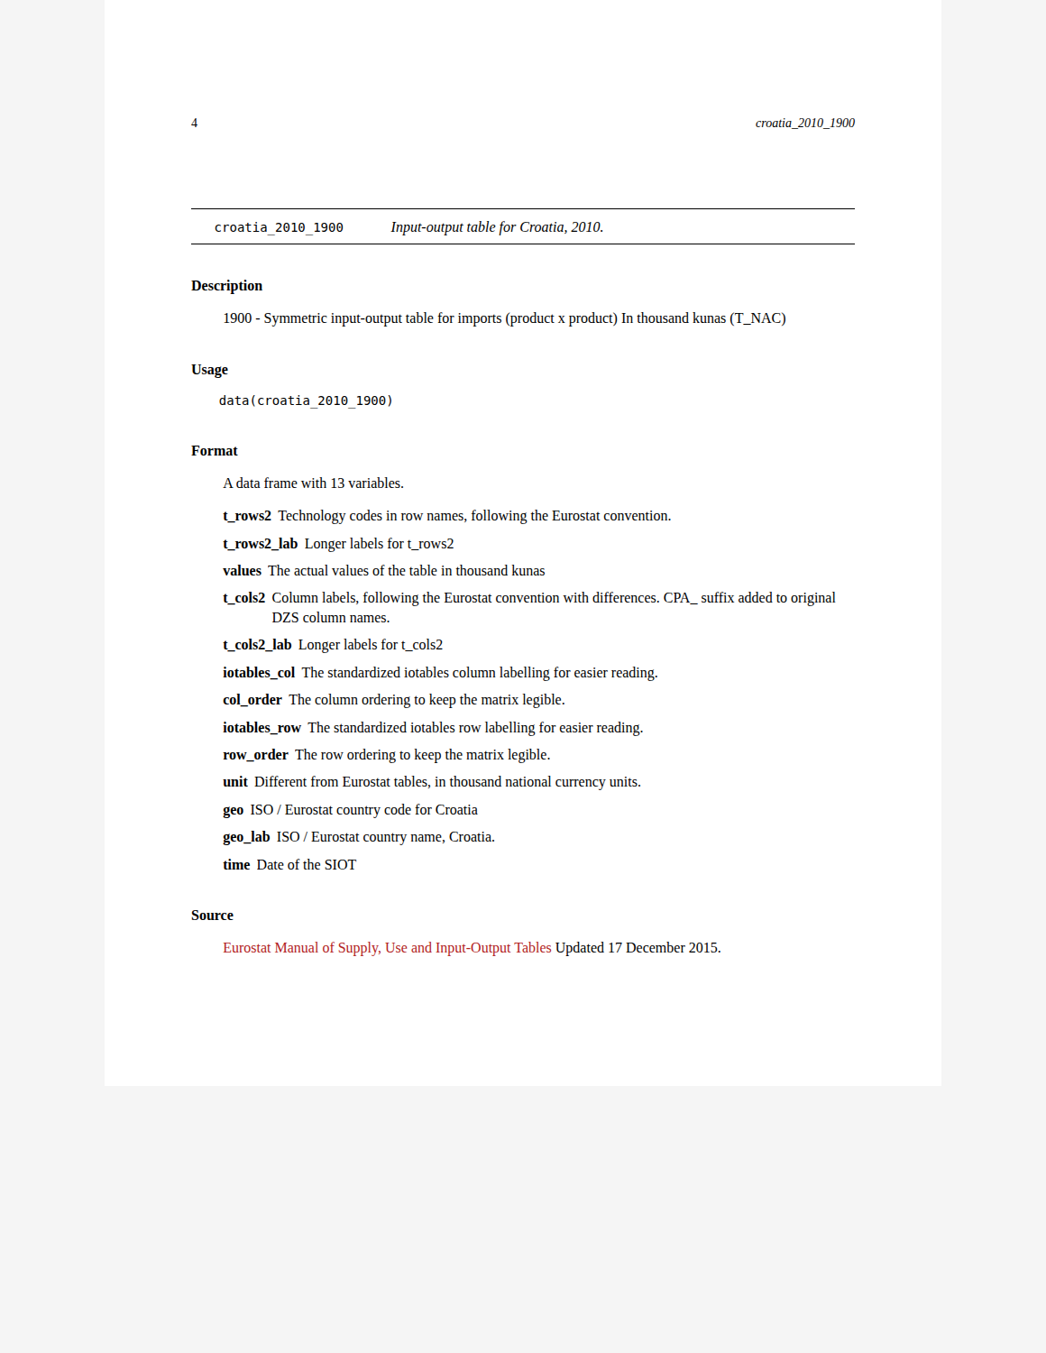4 croatia_2010_1900
croatia_2010_1900 Input-output table for Croatia, 2010.
Description
1900 - Symmetric input-output table for imports (product x product) In thousand kunas (T_NAC)
Usage
data(croatia_2010_1900)
Format
A data frame with 13 variables.
t_rows2
Technology codes in row names, following the Eurostat convention.
t_rows2_lab
Longer labels for t_rows2
values
The actual values of the table in thousand kunas
t_cols2
Column labels, following the Eurostat convention with differences. CPA_ suffix added to original DZS column names.
t_cols2_lab
Longer labels for t_cols2
iotables_col
The standardized iotables column labelling for easier reading.
col_order
The column ordering to keep the matrix legible.
iotables_row
The standardized iotables row labelling for easier reading.
row_order
The row ordering to keep the matrix legible.
unit
Different from Eurostat tables, in thousand national currency units.
geo
ISO / Eurostat country code for Croatia
geo_lab
ISO / Eurostat country name, Croatia.
time
Date of the SIOT
Source
Eurostat Manual of Supply, Use and Input-Output Tables Updated 17 December 2015.